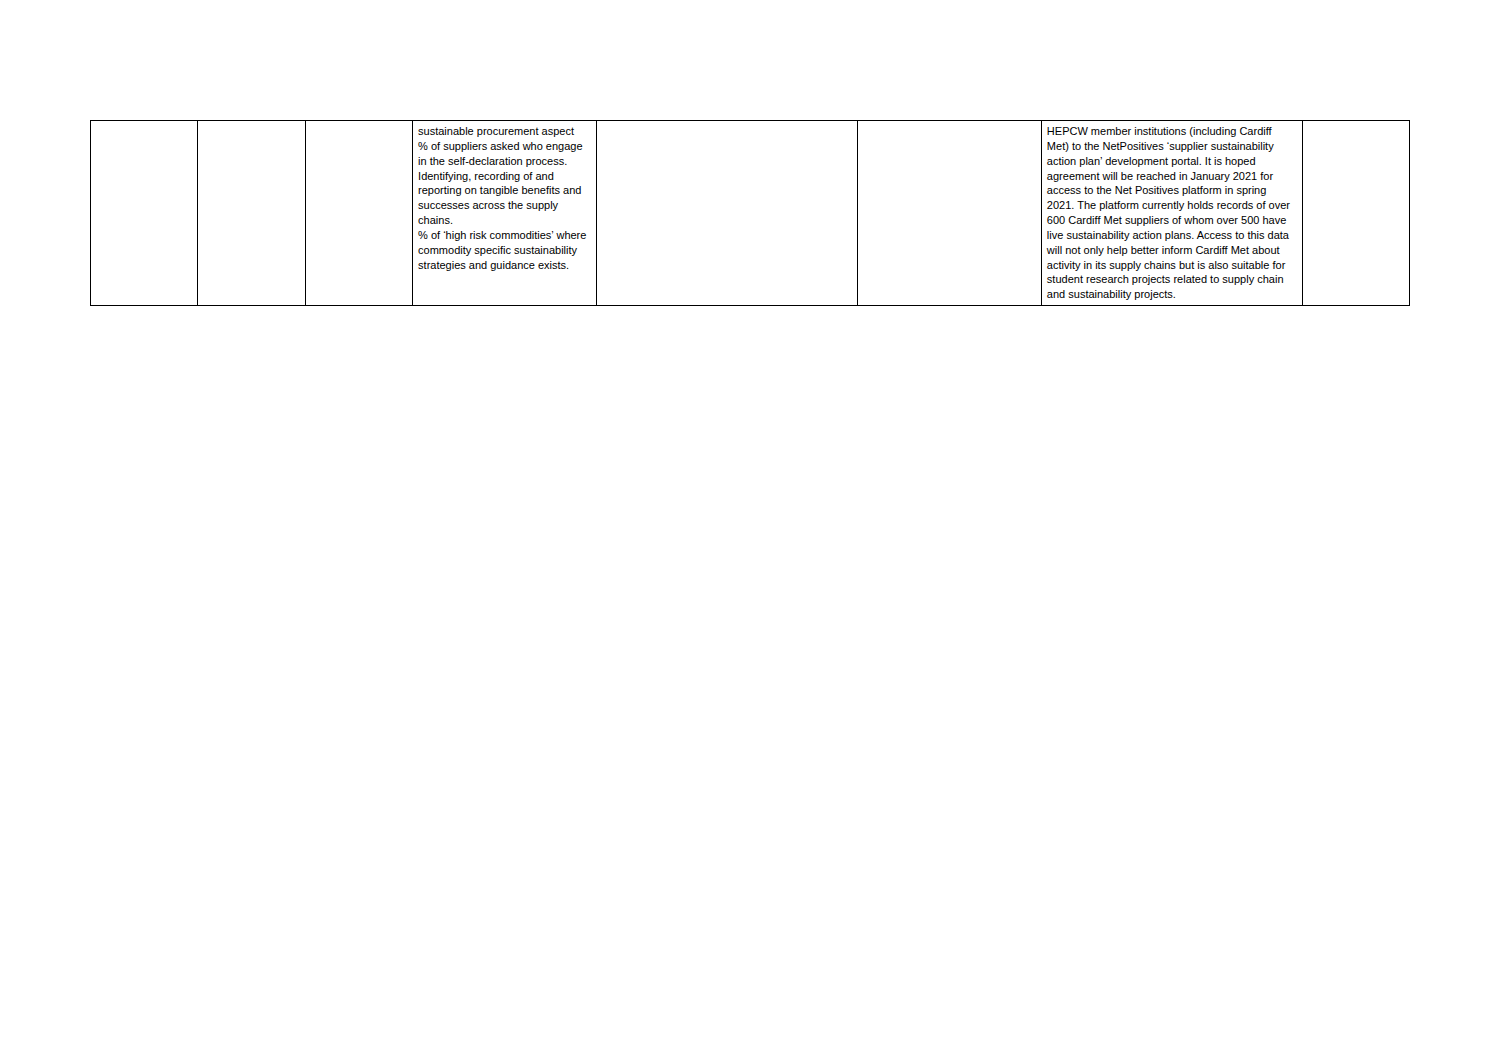| | | | sustainable procurement aspect % of suppliers asked who engage in the self-declaration process. Identifying, recording of and reporting on tangible benefits and successes across the supply chains. % of ‘high risk commodities’ where commodity specific sustainability strategies and guidance exists. | | | HEPCW member institutions (including Cardiff Met) to the NetPositives ‘supplier sustainability action plan’ development portal. It is hoped agreement will be reached in January 2021 for access to the Net Positives platform in spring 2021. The platform currently holds records of over 600 Cardiff Met suppliers of whom over 500 have live sustainability action plans. Access to this data will not only help better inform Cardiff Met about activity in its supply chains but is also suitable for student research projects related to supply chain and sustainability projects. | |